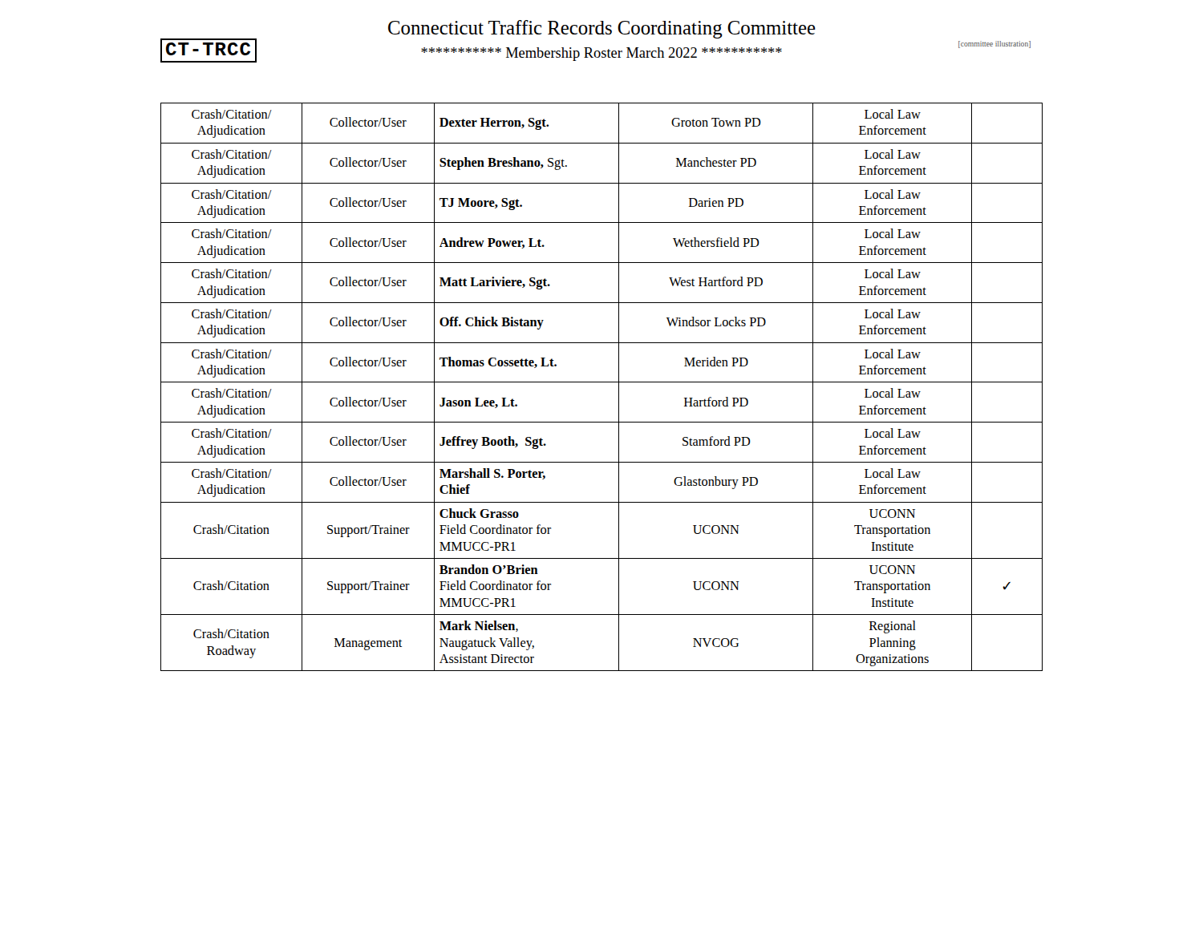CT-TRCC
[committee illustration]
Connecticut Traffic Records Coordinating Committee
*********** Membership Roster March 2022 ***********
| Crash/Citation/ Adjudication | Collector/User | Dexter Herron, Sgt. | Groton Town PD | Local Law Enforcement | |
| Crash/Citation/ Adjudication | Collector/User | Stephen Breshano, Sgt. | Manchester PD | Local Law Enforcement | |
| Crash/Citation/ Adjudication | Collector/User | TJ Moore, Sgt. | Darien PD | Local Law Enforcement | |
| Crash/Citation/ Adjudication | Collector/User | Andrew Power, Lt. | Wethersfield PD | Local Law Enforcement | |
| Crash/Citation/ Adjudication | Collector/User | Matt Lariviere, Sgt. | West Hartford PD | Local Law Enforcement | |
| Crash/Citation/ Adjudication | Collector/User | Off. Chick Bistany | Windsor Locks PD | Local Law Enforcement | |
| Crash/Citation/ Adjudication | Collector/User | Thomas Cossette, Lt. | Meriden PD | Local Law Enforcement | |
| Crash/Citation/ Adjudication | Collector/User | Jason Lee, Lt. | Hartford PD | Local Law Enforcement | |
| Crash/Citation/ Adjudication | Collector/User | Jeffrey Booth, Sgt. | Stamford PD | Local Law Enforcement | |
| Crash/Citation/ Adjudication | Collector/User | Marshall S. Porter, Chief | Glastonbury PD | Local Law Enforcement | |
| Crash/Citation | Support/Trainer | Chuck Grasso Field Coordinator for MMUCC-PR1 | UCONN | UCONN Transportation Institute | |
| Crash/Citation | Support/Trainer | Brandon O’Brien Field Coordinator for MMUCC-PR1 | UCONN | UCONN Transportation Institute | ✓ |
| Crash/Citation Roadway | Management | Mark Nielsen , Naugatuck Valley, Assistant Director | NVCOG | Regional Planning Organizations | |